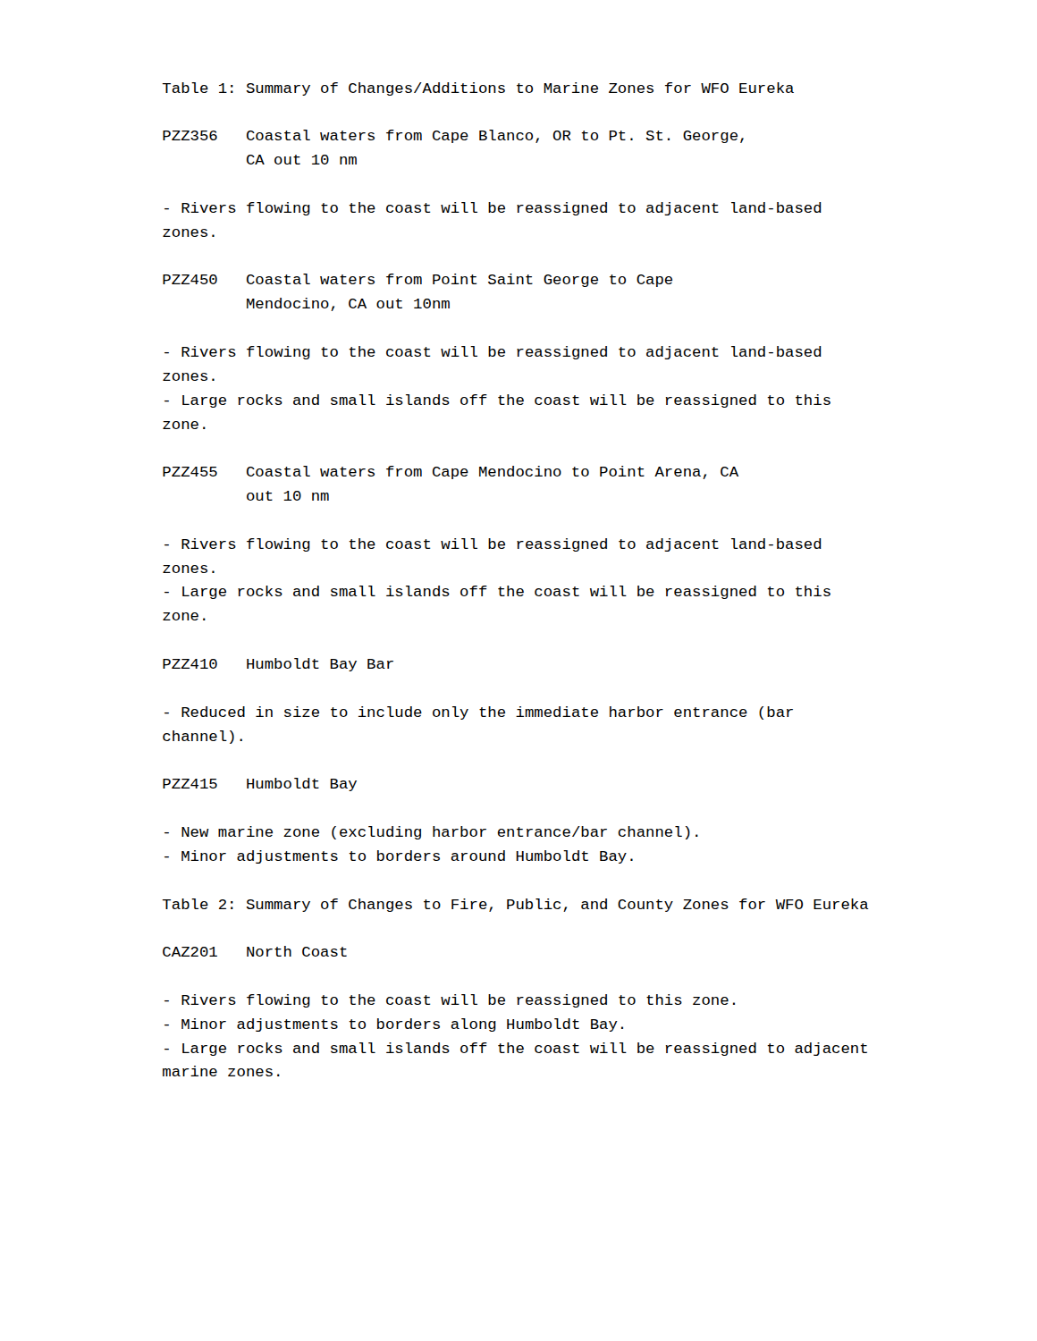Table 1: Summary of Changes/Additions to Marine Zones for WFO Eureka
PZZ356 Coastal waters from Cape Blanco, OR to Pt. St. George, CA out 10 nm
Rivers flowing to the coast will be reassigned to adjacent land-based zones.
PZZ450 Coastal waters from Point Saint George to Cape Mendocino, CA out 10nm
Rivers flowing to the coast will be reassigned to adjacent land-based zones.
Large rocks and small islands off the coast will be reassigned to this zone.
PZZ455 Coastal waters from Cape Mendocino to Point Arena, CA out 10 nm
Rivers flowing to the coast will be reassigned to adjacent land-based zones.
Large rocks and small islands off the coast will be reassigned to this zone.
PZZ410 Humboldt Bay Bar
Reduced in size to include only the immediate harbor entrance (bar channel).
PZZ415 Humboldt Bay
New marine zone (excluding harbor entrance/bar channel).
Minor adjustments to borders around Humboldt Bay.
Table 2: Summary of Changes to Fire, Public, and County Zones for WFO Eureka
CAZ201 North Coast
Rivers flowing to the coast will be reassigned to this zone.
Minor adjustments to borders along Humboldt Bay.
Large rocks and small islands off the coast will be reassigned to adjacent marine zones.